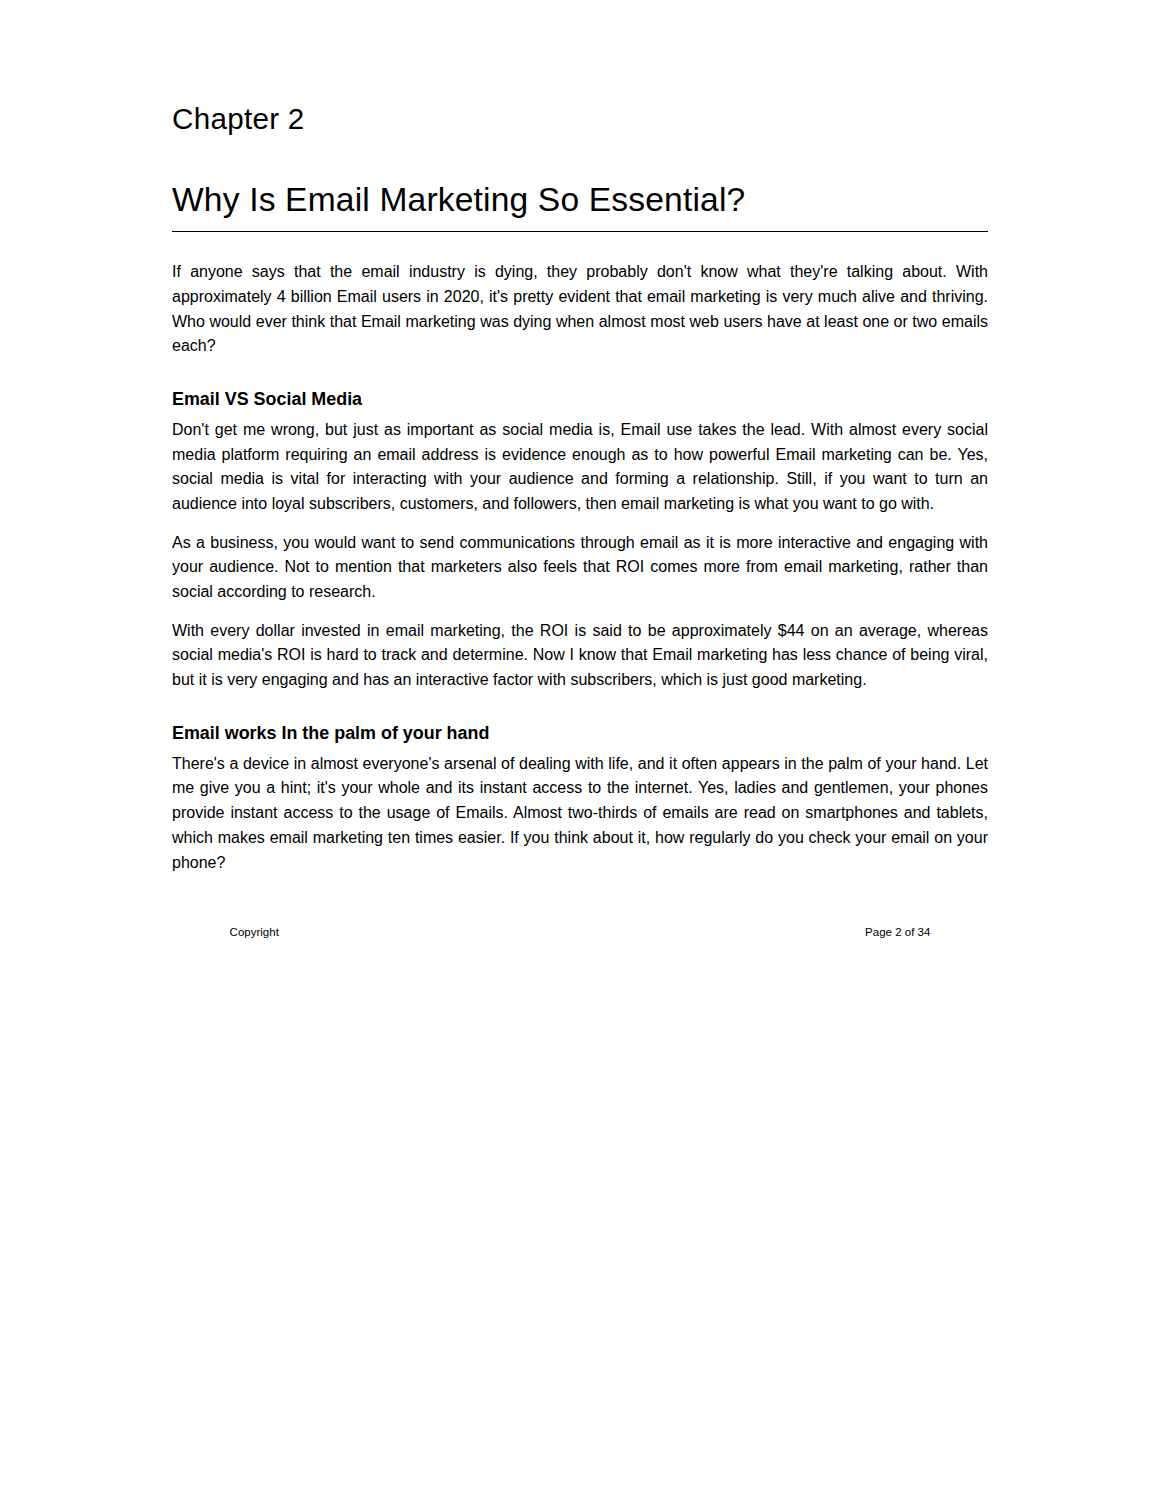Chapter 2
Why Is Email Marketing So Essential?
If anyone says that the email industry is dying, they probably don't know what they're talking about. With approximately 4 billion Email users in 2020, it's pretty evident that email marketing is very much alive and thriving. Who would ever think that Email marketing was dying when almost most web users have at least one or two emails each?
Email VS Social Media
Don't get me wrong, but just as important as social media is, Email use takes the lead. With almost every social media platform requiring an email address is evidence enough as to how powerful Email marketing can be. Yes, social media is vital for interacting with your audience and forming a relationship. Still, if you want to turn an audience into loyal subscribers, customers, and followers, then email marketing is what you want to go with.
As a business, you would want to send communications through email as it is more interactive and engaging with your audience. Not to mention that marketers also feels that ROI comes more from email marketing, rather than social according to research.
With every dollar invested in email marketing, the ROI is said to be approximately $44 on an average, whereas social media's ROI is hard to track and determine. Now I know that Email marketing has less chance of being viral, but it is very engaging and has an interactive factor with subscribers, which is just good marketing.
Email works In the palm of your hand
There's a device in almost everyone's arsenal of dealing with life, and it often appears in the palm of your hand. Let me give you a hint; it's your whole and its instant access to the internet. Yes, ladies and gentlemen, your phones provide instant access to the usage of Emails. Almost two-thirds of emails are read on smartphones and tablets, which makes email marketing ten times easier. If you think about it, how regularly do you check your email on your phone?
Copyright Page 2 of 34